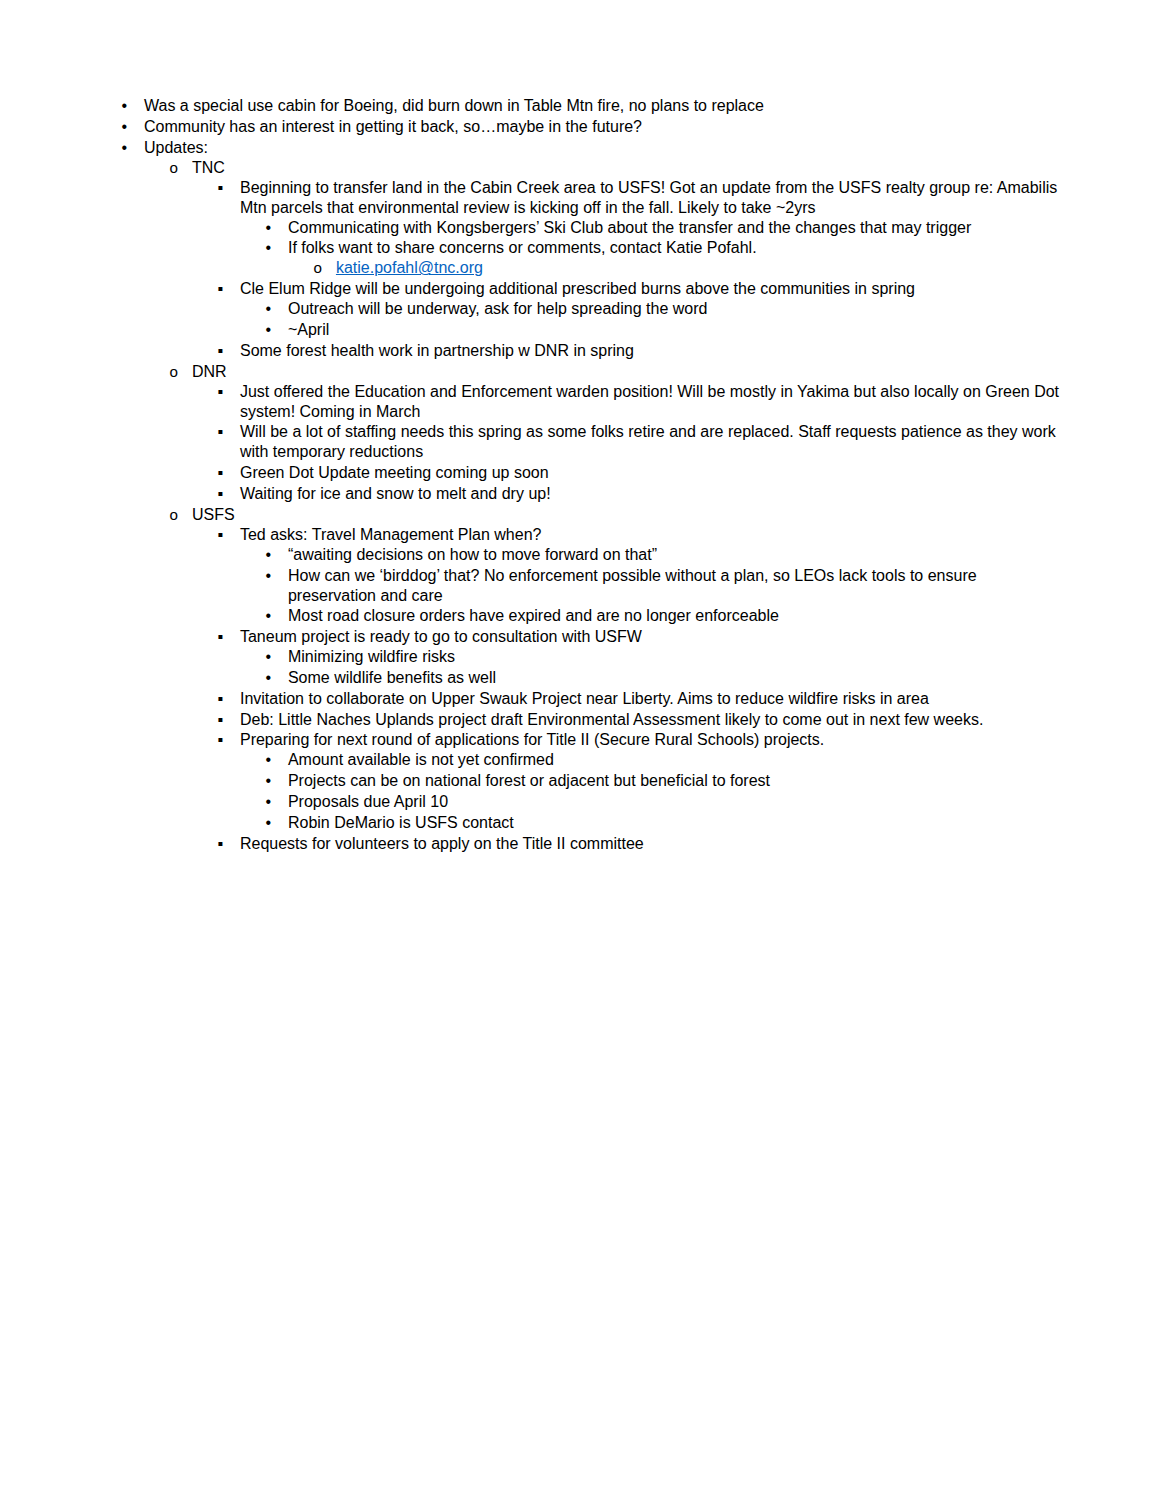Was a special use cabin for Boeing, did burn down in Table Mtn fire, no plans to replace
Community has an interest in getting it back, so…maybe in the future?
Updates:
TNC
Beginning to transfer land in the Cabin Creek area to USFS! Got an update from the USFS realty group re: Amabilis Mtn parcels that environmental review is kicking off in the fall. Likely to take ~2yrs
Communicating with Kongsbergers’ Ski Club about the transfer and the changes that may trigger
If folks want to share concerns or comments, contact Katie Pofahl.
katie.pofahl@tnc.org
Cle Elum Ridge will be undergoing additional prescribed burns above the communities in spring
Outreach will be underway, ask for help spreading the word
~April
Some forest health work in partnership w DNR in spring
DNR
Just offered the Education and Enforcement warden position! Will be mostly in Yakima but also locally on Green Dot system! Coming in March
Will be a lot of staffing needs this spring as some folks retire and are replaced. Staff requests patience as they work with temporary reductions
Green Dot Update meeting coming up soon
Waiting for ice and snow to melt and dry up!
USFS
Ted asks: Travel Management Plan when?
“awaiting decisions on how to move forward on that”
How can we ‘birddog’ that? No enforcement possible without a plan, so LEOs lack tools to ensure preservation and care
Most road closure orders have expired and are no longer enforceable
Taneum project is ready to go to consultation with USFW
Minimizing wildfire risks
Some wildlife benefits as well
Invitation to collaborate on Upper Swauk Project near Liberty. Aims to reduce wildfire risks in area
Deb: Little Naches Uplands project draft Environmental Assessment likely to come out in next few weeks.
Preparing for next round of applications for Title II (Secure Rural Schools) projects.
Amount available is not yet confirmed
Projects can be on national forest or adjacent but beneficial to forest
Proposals due April 10
Robin DeMario is USFS contact
Requests for volunteers to apply on the Title II committee